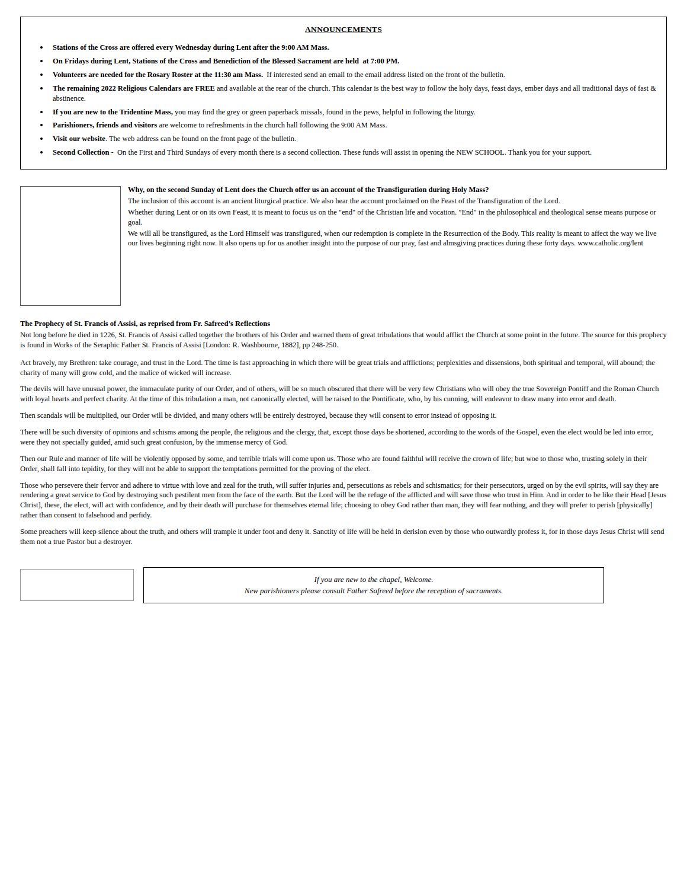ANNOUNCEMENTS
Stations of the Cross are offered every Wednesday during Lent after the 9:00 AM Mass.
On Fridays during Lent, Stations of the Cross and Benediction of the Blessed Sacrament are held at 7:00 PM.
Volunteers are needed for the Rosary Roster at the 11:30 am Mass. If interested send an email to the email address listed on the front of the bulletin.
The remaining 2022 Religious Calendars are FREE and available at the rear of the church. This calendar is the best way to follow the holy days, feast days, ember days and all traditional days of fast & abstinence.
If you are new to the Tridentine Mass, you may find the grey or green paperback missals, found in the pews, helpful in following the liturgy.
Parishioners, friends and visitors are welcome to refreshments in the church hall following the 9:00 AM Mass.
Visit our website. The web address can be found on the front page of the bulletin.
Second Collection - On the First and Third Sundays of every month there is a second collection. These funds will assist in opening the NEW SCHOOL. Thank you for your support.
Why, on the second Sunday of Lent does the Church offer us an account of the Transfiguration during Holy Mass?
The inclusion of this account is an ancient liturgical practice. We also hear the account proclaimed on the Feast of the Transfiguration of the Lord.
Whether during Lent or on its own Feast, it is meant to focus us on the "end" of the Christian life and vocation. "End" in the philosophical and theological sense means purpose or goal.
We will all be transfigured, as the Lord Himself was transfigured, when our redemption is complete in the Resurrection of the Body. This reality is meant to affect the way we live our lives beginning right now. It also opens up for us another insight into the purpose of our pray, fast and almsgiving practices during these forty days. www.catholic.org/lent
The Prophecy of St. Francis of Assisi, as reprised from Fr. Safreed’s Reflections
Not long before he died in 1226, St. Francis of Assisi called together the brothers of his Order and warned them of great tribulations that would afflict the Church at some point in the future. The source for this prophecy is found in Works of the Seraphic Father St. Francis of Assisi [London: R. Washbourne, 1882], pp 248-250.
Act bravely, my Brethren: take courage, and trust in the Lord. The time is fast approaching in which there will be great trials and afflictions; perplexities and dissensions, both spiritual and temporal, will abound; the charity of many will grow cold, and the malice of wicked will increase.
The devils will have unusual power, the immaculate purity of our Order, and of others, will be so much obscured that there will be very few Christians who will obey the true Sovereign Pontiff and the Roman Church with loyal hearts and perfect charity. At the time of this tribulation a man, not canonically elected, will be raised to the Pontificate, who, by his cunning, will endeavor to draw many into error and death.
Then scandals will be multiplied, our Order will be divided, and many others will be entirely destroyed, because they will consent to error instead of opposing it.
There will be such diversity of opinions and schisms among the people, the religious and the clergy, that, except those days be shortened, according to the words of the Gospel, even the elect would be led into error, were they not specially guided, amid such great confusion, by the immense mercy of God.
Then our Rule and manner of life will be violently opposed by some, and terrible trials will come upon us. Those who are found faithful will receive the crown of life; but woe to those who, trusting solely in their Order, shall fall into tepidity, for they will not be able to support the temptations permitted for the proving of the elect.
Those who persevere their fervor and adhere to virtue with love and zeal for the truth, will suffer injuries and, persecutions as rebels and schismatics; for their persecutors, urged on by the evil spirits, will say they are rendering a great service to God by destroying such pestilent men from the face of the earth. But the Lord will be the refuge of the afflicted and will save those who trust in Him. And in order to be like their Head [Jesus Christ], these, the elect, will act with confidence, and by their death will purchase for themselves eternal life; choosing to obey God rather than man, they will fear nothing, and they will prefer to perish [physically] rather than consent to falsehood and perfidy.
Some preachers will keep silence about the truth, and others will trample it under foot and deny it. Sanctity of life will be held in derision even by those who outwardly profess it, for in those days Jesus Christ will send them not a true Pastor but a destroyer.
If you are new to the chapel, Welcome.
New parishioners please consult Father Safreed before the reception of sacraments.